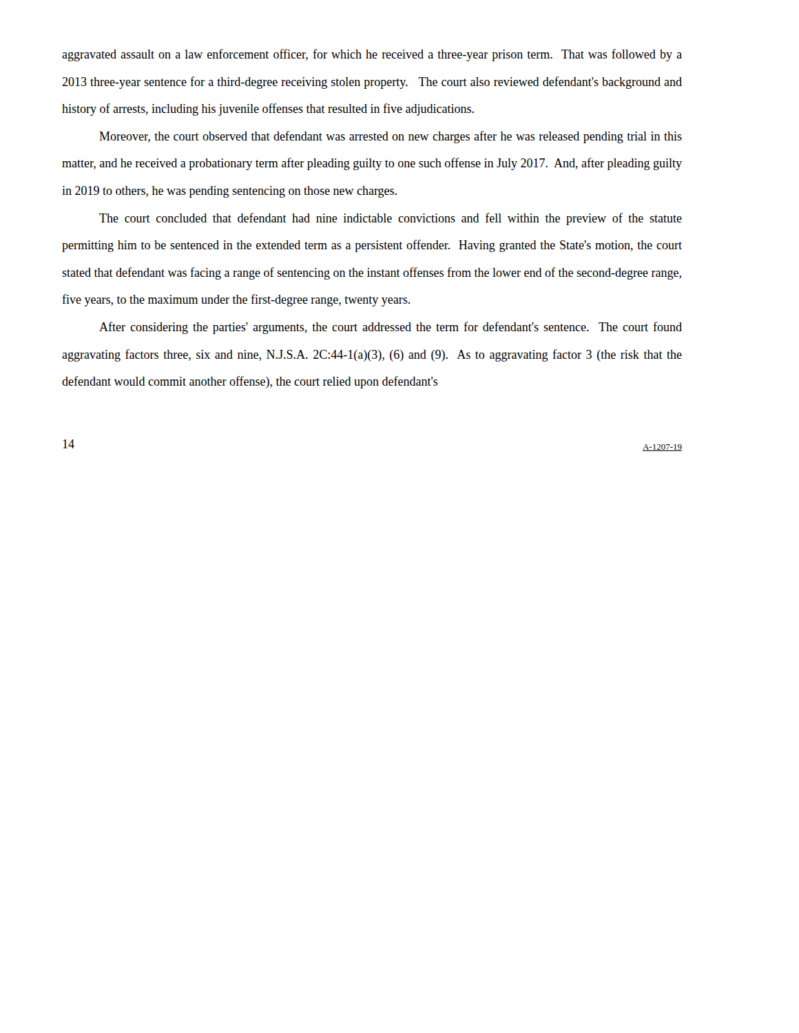aggravated assault on a law enforcement officer, for which he received a three-year prison term. That was followed by a 2013 three-year sentence for a third-degree receiving stolen property. The court also reviewed defendant's background and history of arrests, including his juvenile offenses that resulted in five adjudications.
Moreover, the court observed that defendant was arrested on new charges after he was released pending trial in this matter, and he received a probationary term after pleading guilty to one such offense in July 2017. And, after pleading guilty in 2019 to others, he was pending sentencing on those new charges.
The court concluded that defendant had nine indictable convictions and fell within the preview of the statute permitting him to be sentenced in the extended term as a persistent offender. Having granted the State's motion, the court stated that defendant was facing a range of sentencing on the instant offenses from the lower end of the second-degree range, five years, to the maximum under the first-degree range, twenty years.
After considering the parties' arguments, the court addressed the term for defendant's sentence. The court found aggravating factors three, six and nine, N.J.S.A. 2C:44-1(a)(3), (6) and (9). As to aggravating factor 3 (the risk that the defendant would commit another offense), the court relied upon defendant's
14 A-1207-19